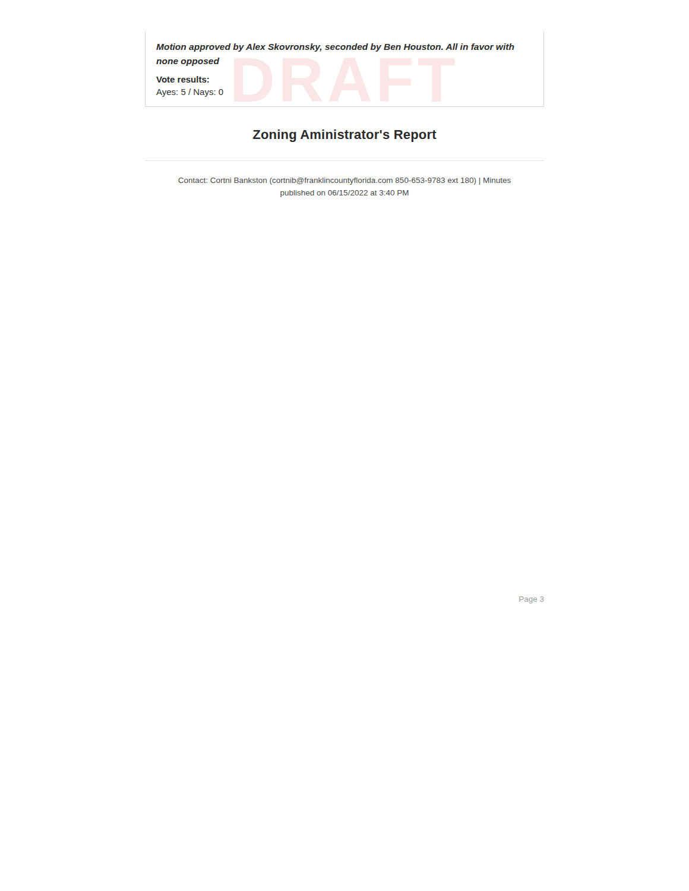DRAFT
Motion approved by Alex Skovronsky, seconded by Ben Houston. All in favor with none opposed
Vote results:
Ayes: 5 / Nays: 0
Zoning Aministrator's Report
Contact: Cortni Bankston (cortnib@franklincountyflorida.com 850-653-9783 ext 180) | Minutes published on 06/15/2022 at 3:40 PM
Page 3